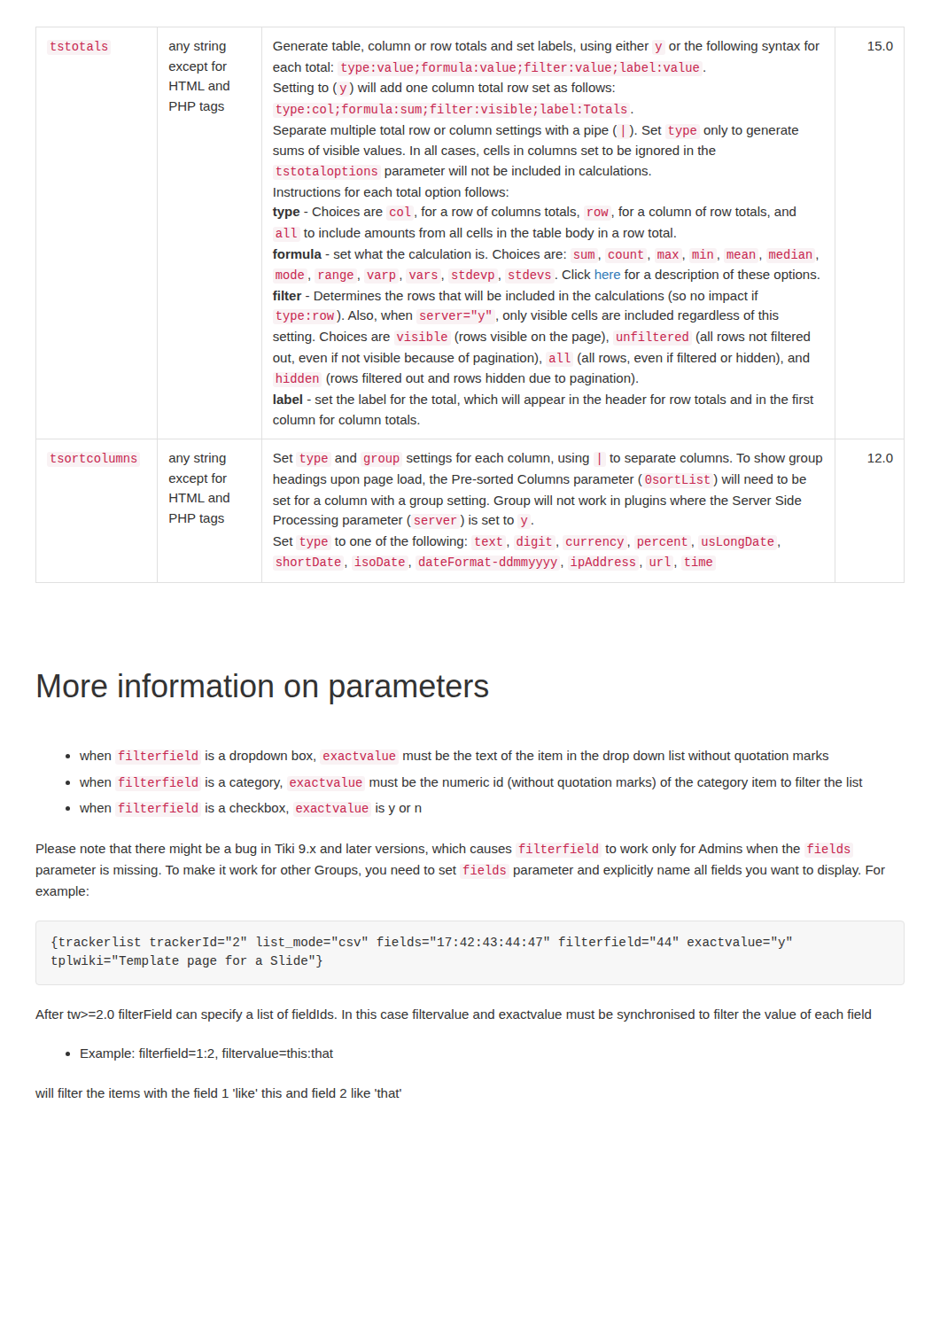| tstotals | any string except for HTML and PHP tags | Generate table, column or row totals and set labels, using either y or the following syntax for each total: type:value;formula:value;filter:value;label:value . Setting to ( y ) will add one column total row set as follows: type:col;formula:sum;filter:visible;label:Totals . Separate multiple total row or column settings with a pipe ( / ). Set type only to generate sums of visible values. In all cases, cells in columns set to be ignored in the tstotaloptions parameter will not be included in calculations. Instructions for each total option follows: type - Choices are col , for a row of columns totals, row , for a column of row totals, and all to include amounts from all cells in the table body in a row total. formula - set what the calculation is. Choices are: sum , count , max , min , mean , median , mode , range , varp , vars , stdevp , stdevs . Click here for a description of these options. filter - Determines the rows that will be included in the calculations (so no impact if type:row ). Also, when server="y" , only visible cells are included regardless of this setting. Choices are visible (rows visible on the page), unfiltered (all rows not filtered out, even if not visible because of pagination), all (all rows, even if filtered or hidden), and hidden (rows filtered out and rows hidden due to pagination). label - set the label for the total, which will appear in the header for row totals and in the first column for column totals. | 15.0 |
| tsortcolumns | any string except for HTML and PHP tags | Set type and group settings for each column, using / to separate columns. To show group headings upon page load, the Pre-sorted Columns parameter ( 0sortList ) will need to be set for a column with a group setting. Group will not work in plugins where the Server Side Processing parameter ( server ) is set to y . Set type to one of the following: text , digit , currency , percent , usLongDate , shortDate , isoDate , dateFormat-ddmmyyyy , ipAddress , url , time | 12.0 |
More information on parameters
when filterfield is a dropdown box, exactvalue must be the text of the item in the drop down list without quotation marks
when filterfield is a category, exactvalue must be the numeric id (without quotation marks) of the category item to filter the list
when filterfield is a checkbox, exactvalue is y or n
Please note that there might be a bug in Tiki 9.x and later versions, which causes filterfield to work only for Admins when the fields parameter is missing. To make it work for other Groups, you need to set fields parameter and explicitly name all fields you want to display. For example:
{trackerlist trackerId="2" list_mode="csv" fields="17:42:43:44:47" filterfield="44" exactvalue="y" tplwiki="Template page for a Slide"}
After tw>=2.0 filterField can specify a list of fieldIds. In this case filtervalue and exactvalue must be synchronised to filter the value of each field
Example: filterfield=1:2, filtervalue=this:that
will filter the items with the field 1 'like' this and field 2 like 'that'